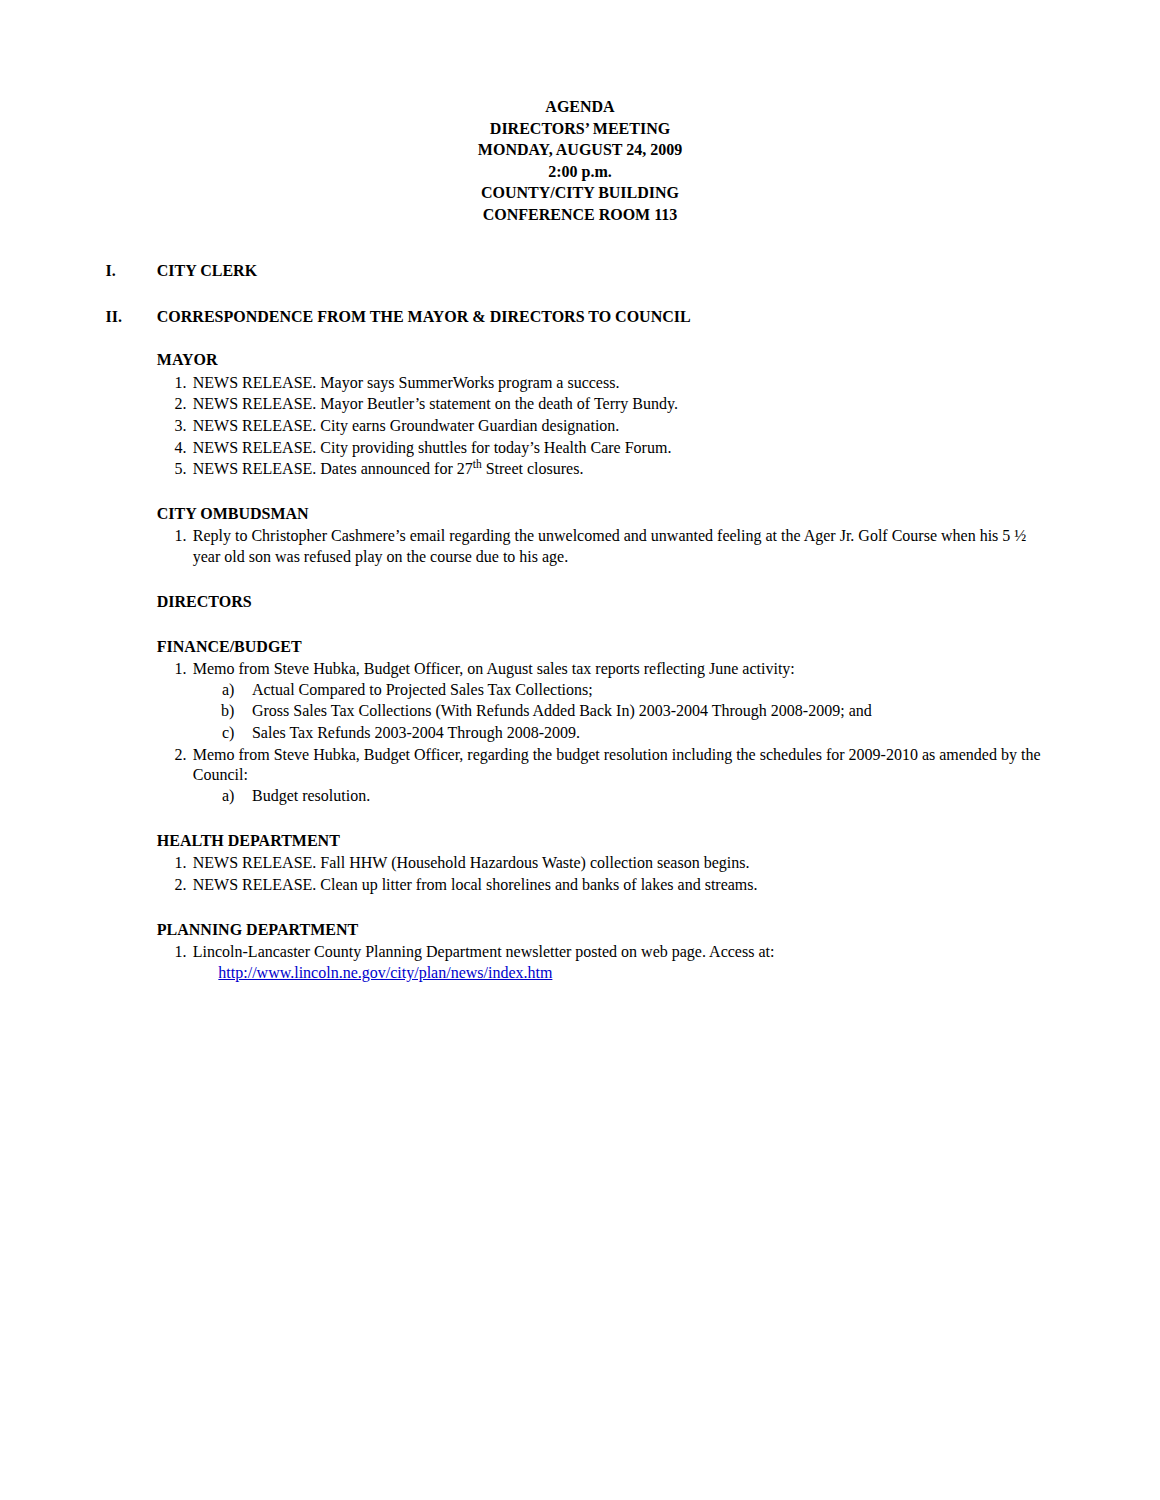AGENDA
DIRECTORS’ MEETING
MONDAY, AUGUST 24, 2009
2:00 p.m.
COUNTY/CITY BUILDING
CONFERENCE ROOM 113
I.
CITY CLERK
II.
CORRESPONDENCE FROM THE MAYOR & DIRECTORS TO COUNCIL
MAYOR
NEWS RELEASE. Mayor says SummerWorks program a success.
NEWS RELEASE. Mayor Beutler’s statement on the death of Terry Bundy.
NEWS RELEASE. City earns Groundwater Guardian designation.
NEWS RELEASE. City providing shuttles for today’s Health Care Forum.
NEWS RELEASE. Dates announced for 27th Street closures.
CITY OMBUDSMAN
Reply to Christopher Cashmere’s email regarding the unwelcomed and unwanted feeling at the Ager Jr. Golf Course when his 5 ½ year old son was refused play on the course due to his age.
DIRECTORS
FINANCE/BUDGET
Memo from Steve Hubka, Budget Officer, on August sales tax reports reflecting June activity:
Actual Compared to Projected Sales Tax Collections;
Gross Sales Tax Collections (With Refunds Added Back In) 2003-2004 Through 2008-2009; and
Sales Tax Refunds 2003-2004 Through 2008-2009.
Memo from Steve Hubka, Budget Officer, regarding the budget resolution including the schedules for 2009-2010 as amended by the Council:
Budget resolution.
HEALTH DEPARTMENT
NEWS RELEASE. Fall HHW (Household Hazardous Waste) collection season begins.
NEWS RELEASE. Clean up litter from local shorelines and banks of lakes and streams.
PLANNING DEPARTMENT
Lincoln-Lancaster County Planning Department newsletter posted on web page. Access at:
http://www.lincoln.ne.gov/city/plan/news/index.htm